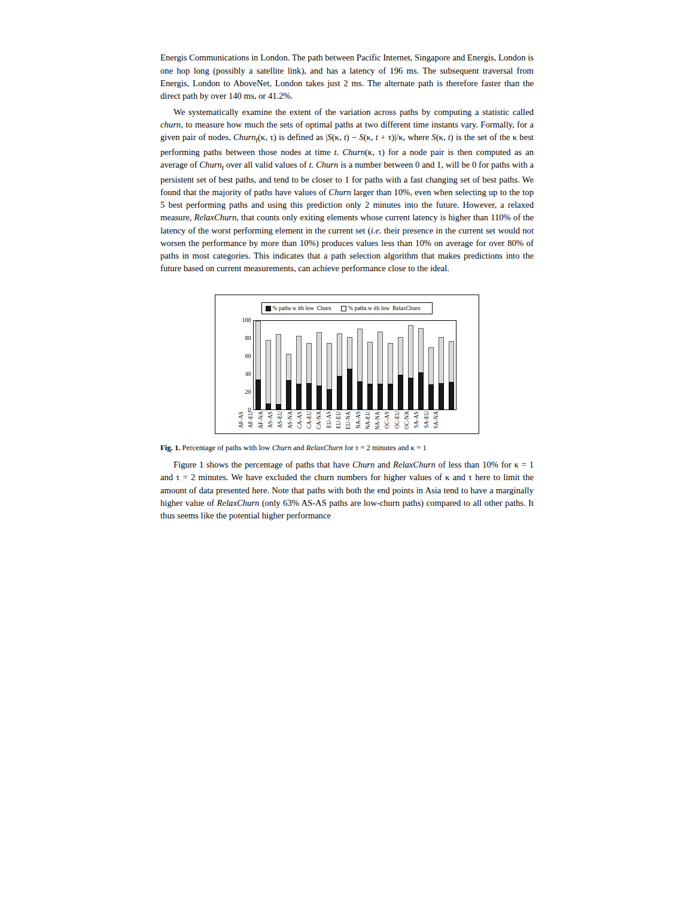Energis Communications in London. The path between Pacific Internet, Singapore and Energis, London is one hop long (possibly a satellite link), and has a latency of 196 ms. The subsequent traversal from Energis, London to AboveNet, London takes just 2 ms. The alternate path is therefore faster than the direct path by over 140 ms, or 41.2%.
We systematically examine the extent of the variation across paths by computing a statistic called churn, to measure how much the sets of optimal paths at two different time instants vary. Formally, for a given pair of nodes, Churnt(κ, τ) is defined as |S(κ, t) − S(κ, t + τ)|/κ, where S(κ, t) is the set of the κ best performing paths between those nodes at time t. Churn(κ, τ) for a node pair is then computed as an average of Churnt over all valid values of t. Churn is a number between 0 and 1, will be 0 for paths with a persistent set of best paths, and tend to be closer to 1 for paths with a fast changing set of best paths. We found that the majority of paths have values of Churn larger than 10%, even when selecting up to the top 5 best performing paths and using this prediction only 2 minutes into the future. However, a relaxed measure, RelaxChurn, that counts only exiting elements whose current latency is higher than 110% of the latency of the worst performing element in the current set (i.e. their presence in the current set would not worsen the performance by more than 10%) produces values less than 10% on average for over 80% of paths in most categories. This indicates that a path selection algorithm that makes predictions into the future based on current measurements, can achieve performance close to the ideal.
% paths w ith low Churn % paths w ith low RelaxChurn
100
80
60
40
20
0
AF-AS
AF-EU
AF-NA
AS-AS
AS-EU
AS-NA
CA-AS
CA-EU
CA-NA
EU-AS
EU-EU
EU-NA
NA-AS
NA-EU
NA-NA
OC-AS
OC-EU
OC-NA
SA-AS
SA-EU
SA-NA
Fig. 1. Percentage of paths with low Churn and RelaxChurn for τ = 2 minutes and κ = 1
Figure 1 shows the percentage of paths that have Churn and RelaxChurn of less than 10% for κ = 1 and τ = 2 minutes. We have excluded the churn numbers for higher values of κ and τ here to limit the amount of data presented here. Note that paths with both the end points in Asia tend to have a marginally higher value of RelaxChurn (only 63% AS-AS paths are low-churn paths) compared to all other paths. It thus seems like the potential higher performance